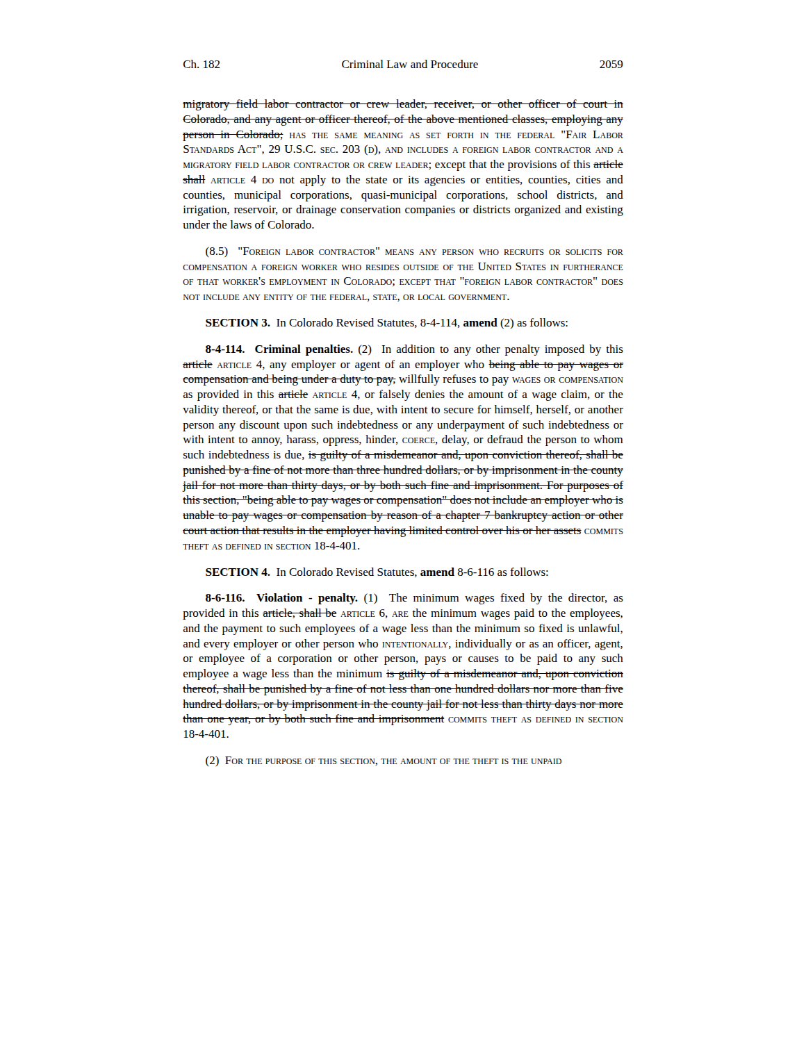Ch. 182
Criminal Law and Procedure
2059
migratory field labor contractor or crew leader, receiver, or other officer of court in Colorado, and any agent or officer thereof, of the above mentioned classes, employing any person in Colorado; has the same meaning as set forth in the federal "Fair Labor Standards Act", 29 U.S.C. sec. 203 (d), and includes a foreign labor contractor and a migratory field labor contractor or crew leader; except that the provisions of this article shall article 4 do not apply to the state or its agencies or entities, counties, cities and counties, municipal corporations, quasi-municipal corporations, school districts, and irrigation, reservoir, or drainage conservation companies or districts organized and existing under the laws of Colorado.
(8.5) "Foreign labor contractor" means any person who recruits or solicits for compensation a foreign worker who resides outside of the United States in furtherance of that worker's employment in Colorado; except that "foreign labor contractor" does not include any entity of the federal, state, or local government.
SECTION 3. In Colorado Revised Statutes, 8-4-114, amend (2) as follows:
8-4-114. Criminal penalties. (2) In addition to any other penalty imposed by this article article 4, any employer or agent of an employer who being able to pay wages or compensation and being under a duty to pay, willfully refuses to pay wages or compensation as provided in this article article 4, or falsely denies the amount of a wage claim, or the validity thereof, or that the same is due, with intent to secure for himself, herself, or another person any discount upon such indebtedness or any underpayment of such indebtedness or with intent to annoy, harass, oppress, hinder, coerce, delay, or defraud the person to whom such indebtedness is due, is guilty of a misdemeanor and, upon conviction thereof, shall be punished by a fine of not more than three hundred dollars, or by imprisonment in the county jail for not more than thirty days, or by both such fine and imprisonment. For purposes of this section, "being able to pay wages or compensation" does not include an employer who is unable to pay wages or compensation by reason of a chapter 7 bankruptcy action or other court action that results in the employer having limited control over his or her assets commits theft as defined in section 18-4-401.
SECTION 4. In Colorado Revised Statutes, amend 8-6-116 as follows:
8-6-116. Violation - penalty. (1) The minimum wages fixed by the director, as provided in this article, shall be article 6, are the minimum wages paid to the employees, and the payment to such employees of a wage less than the minimum so fixed is unlawful, and every employer or other person who intentionally, individually or as an officer, agent, or employee of a corporation or other person, pays or causes to be paid to any such employee a wage less than the minimum is guilty of a misdemeanor and, upon conviction thereof, shall be punished by a fine of not less than one hundred dollars nor more than five hundred dollars, or by imprisonment in the county jail for not less than thirty days nor more than one year, or by both such fine and imprisonment commits theft as defined in section 18-4-401.
(2) For the purpose of this section, the amount of the theft is the unpaid